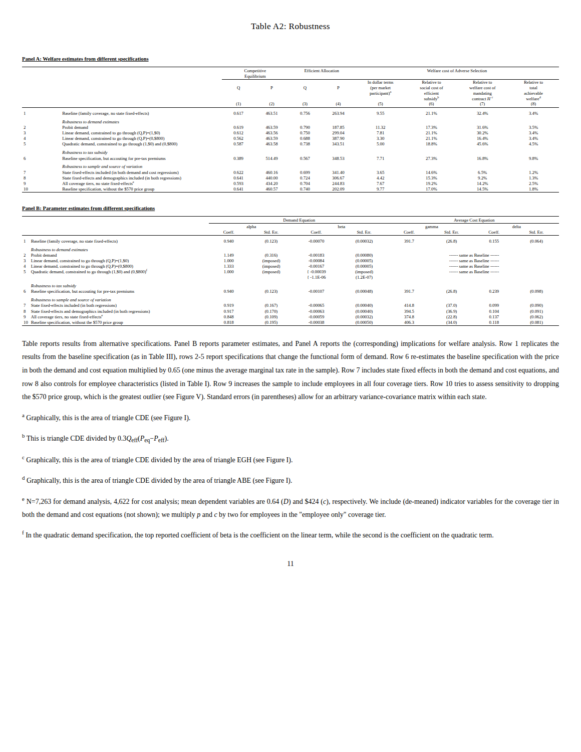Table A2: Robustness
Panel A: Welfare estimates from different specifications
| | | Competitive | Efficient Allocation | Welfare cost of Adverse Selection |
| | | Equilibrium | | |
| | | | | | | In dollar terms | Relative to | Relative to | Relative to |
| | | Q | P | Q | P | (per market | social cost of | welfare cost of | total |
| | | | | | | participant) a | efficient | mandating | achievable |
| | | | | | | | subsidy b | contract H c | welfare d |
| | | (1) | (2) | (3) | (4) | (5) | (6) | (7) | (8) |
| 1 | Baseline (family coverage, no state fixed-effects) | 0.617 | 463.51 | 0.756 | 263.94 | 9.55 | 21.1% | 32.4% | 3.4% |
| | Robustness to demand estimates | |
| 2 | Probit demand | 0.619 | 463.59 | 0.790 | 187.85 | 11.32 | 17.3% | 31.6% | 3.5% |
| 3 | Linear demand, constrained to go through (Q,P)=(1,$0) | 0.612 | 463.56 | 0.750 | 299.04 | 7.81 | 21.1% | 30.2% | 3.4% |
| 4 | Linear demand, constrained to go through (Q,P)=(0,$800) | 0.562 | 463.59 | 0.688 | 387.90 | 3.30 | 21.1% | 16.4% | 3.4% |
| 5 | Quadratic demand, constrained to go through (1,$0) and (0,$800) | 0.587 | 463.58 | 0.738 | 343.51 | 5.00 | 18.8% | 45.6% | 4.5% |
| | Robustness to tax subsidy | |
| 6 | Baseline specification, but accouting for pre-tax premiums | 0.389 | 514.49 | 0.567 | 348.53 | 7.71 | 27.3% | 16.8% | 9.8% |
| | Robustness to sample and source of variation | |
| 7 | State fixed-effects included (in both demand and cost regressions) | 0.622 | 460.16 | 0.699 | 341.40 | 3.65 | 14.6% | 6.5% | 1.2% |
| 8 | State fixed-effects and demographics included (in both regressions) | 0.641 | 440.00 | 0.724 | 306.67 | 4.42 | 15.3% | 9.2% | 1.3% |
| 9 | All coverage tiers, no state fixed-effects e | 0.593 | 434.20 | 0.704 | 244.83 | 7.67 | 19.2% | 14.2% | 2.5% |
| 10 | Baseline specification, without the $570 price group | 0.641 | 460.57 | 0.740 | 202.09 | 9.77 | 17.0% | 14.5% | 1.8% |
Panel B: Parameter estimates from different specifications
| | | Demand Equation | Average Cost Equation |
| | | alpha | beta | gamma | delta |
| | | Coeff. | Std. Err. | Coeff. | Std. Err. | Coeff. | Std. Err. | Coeff. | Std. Err. |
| 1 | Baseline (family coverage, no state fixed-effects) | 0.940 | (0.123) | -0.00070 | (0.00032) | 391.7 | (26.8) | 0.155 | (0.064) |
| | Robustness to demand estimates | |
| 2 | Probit demand | 1.149 | (0.316) | -0.00183 | (0.00080) | ------ same as Baseline ------ |
| 3 | Linear demand, constrained to go through (Q,P)=(1,$0) | 1.000 | (imposed) | -0.00084 | (0.00005) | ------ same as Baseline ------ |
| 4 | Linear demand, constrained to go through (Q,P)=(0,$800) | 1.333 | (imposed) | -0.00167 | (0.00005) | ------ same as Baseline ------ |
| 5 | Quadratic demand, constrained to go through (1,$0) and (0,$800) f | 1.000 | (imposed) | { -0.00039 | (imposed) | ------ same as Baseline ------ |
| | | | | { -1.1E-06 | (1.2E-07) | |
| | Robustness to tax subsidy | |
| 6 | Baseline specification, but accouting for pre-tax premiums | 0.940 | (0.123) | -0.00107 | (0.00048) | 391.7 | (26.8) | 0.239 | (0.098) |
| | Robustness to sample and source of variation | |
| 7 | State fixed-effects included (in both regressions) | 0.919 | (0.167) | -0.00065 | (0.00040) | 414.8 | (37.0) | 0.099 | (0.090) |
| 8 | State fixed-effects and demographics included (in both regressions) | 0.917 | (0.170) | -0.00063 | (0.00040) | 394.5 | (36.9) | 0.104 | (0.091) |
| 9 | All coverage tiers, no state fixed-effects e | 0.848 | (0.109) | -0.00059 | (0.00032) | 374.8 | (22.8) | 0.137 | (0.062) |
| 10 | Baseline specification, without the $570 price group | 0.818 | (0.195) | -0.00038 | (0.00050) | 406.3 | (34.0) | 0.118 | (0.081) |
Table reports results from alternative specifications. Panel B reports parameter estimates, and Panel A reports the (corresponding) implications for welfare analysis. Row 1 replicates the results from the baseline specification (as in Table III), rows 2-5 report specifications that change the functional form of demand. Row 6 re-estimates the baseline specification with the price in both the demand and cost equation multiplied by 0.65 (one minus the average marginal tax rate in the sample). Row 7 includes state fixed effects in both the demand and cost equations, and row 8 also controls for employee characteristics (listed in Table I). Row 9 increases the sample to include employees in all four coverage tiers. Row 10 tries to assess sensitivity to dropping the $570 price group, which is the greatest outlier (see Figure V). Standard errors (in parentheses) allow for an arbitrary variance-covariance matrix within each state.
a Graphically, this is the area of triangle CDE (see Figure I).
b This is triangle CDE divided by 0.3Qeff(Peq−Peff).
c Graphically, this is the area of triangle CDE divided by the area of triangle EGH (see Figure I).
d Graphically, this is the area of triangle CDE divided by the area of triangle ABE (see Figure I).
e N=7,263 for demand analysis, 4,622 for cost analysis; mean dependent variables are 0.64 (D) and $424 (c), respectively. We include (de-meaned) indicator variables for the coverage tier in both the demand and cost equations (not shown); we multiply p and c by two for employees in the "employee only" coverage tier.
f In the quadratic demand specification, the top reported coefficient of beta is the coefficient on the linear term, while the second is the coefficient on the quadratic term.
11